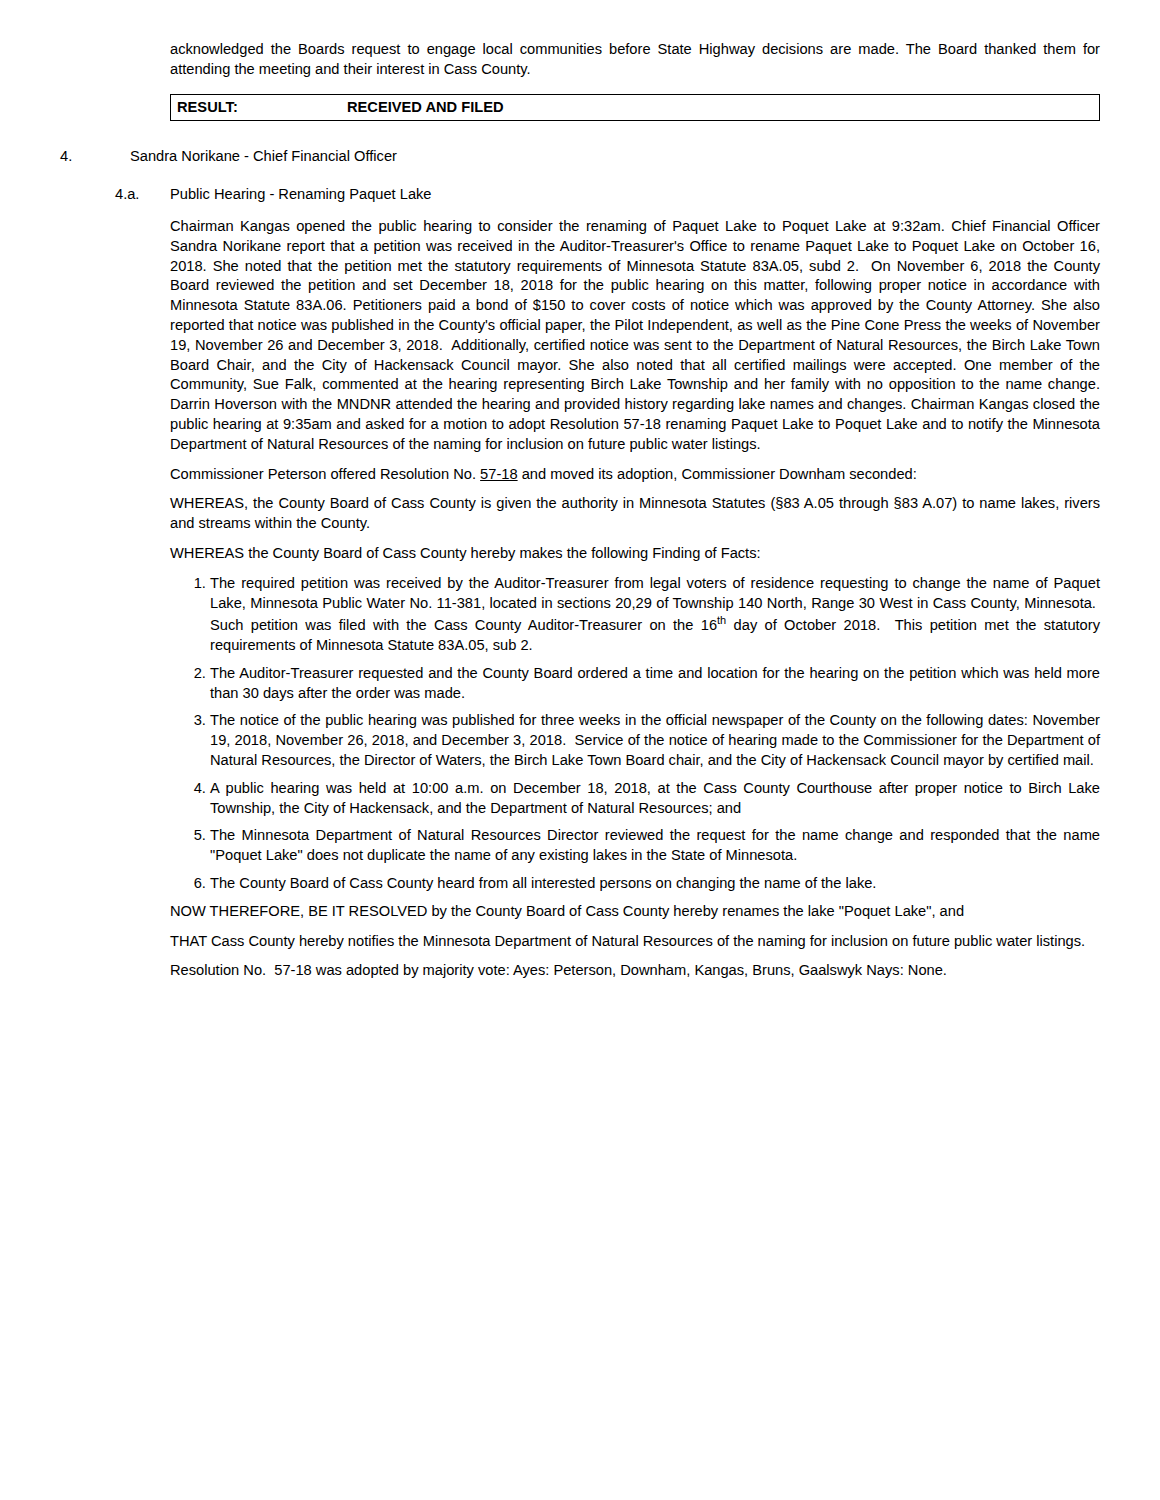acknowledged the Boards request to engage local communities before State Highway decisions are made. The Board thanked them for attending the meeting and their interest in Cass County.
RESULT: RECEIVED AND FILED
4. Sandra Norikane - Chief Financial Officer
4.a. Public Hearing - Renaming Paquet Lake
Chairman Kangas opened the public hearing to consider the renaming of Paquet Lake to Poquet Lake at 9:32am. Chief Financial Officer Sandra Norikane report that a petition was received in the Auditor-Treasurer's Office to rename Paquet Lake to Poquet Lake on October 16, 2018. She noted that the petition met the statutory requirements of Minnesota Statute 83A.05, subd 2. On November 6, 2018 the County Board reviewed the petition and set December 18, 2018 for the public hearing on this matter, following proper notice in accordance with Minnesota Statute 83A.06. Petitioners paid a bond of $150 to cover costs of notice which was approved by the County Attorney. She also reported that notice was published in the County's official paper, the Pilot Independent, as well as the Pine Cone Press the weeks of November 19, November 26 and December 3, 2018. Additionally, certified notice was sent to the Department of Natural Resources, the Birch Lake Town Board Chair, and the City of Hackensack Council mayor. She also noted that all certified mailings were accepted. One member of the Community, Sue Falk, commented at the hearing representing Birch Lake Township and her family with no opposition to the name change. Darrin Hoverson with the MNDNR attended the hearing and provided history regarding lake names and changes. Chairman Kangas closed the public hearing at 9:35am and asked for a motion to adopt Resolution 57-18 renaming Paquet Lake to Poquet Lake and to notify the Minnesota Department of Natural Resources of the naming for inclusion on future public water listings.
Commissioner Peterson offered Resolution No. 57-18 and moved its adoption, Commissioner Downham seconded:
WHEREAS, the County Board of Cass County is given the authority in Minnesota Statutes (§83 A.05 through §83 A.07) to name lakes, rivers and streams within the County.
WHEREAS the County Board of Cass County hereby makes the following Finding of Facts:
The required petition was received by the Auditor-Treasurer from legal voters of residence requesting to change the name of Paquet Lake, Minnesota Public Water No. 11-381, located in sections 20,29 of Township 140 North, Range 30 West in Cass County, Minnesota. Such petition was filed with the Cass County Auditor-Treasurer on the 16th day of October 2018. This petition met the statutory requirements of Minnesota Statute 83A.05, sub 2.
The Auditor-Treasurer requested and the County Board ordered a time and location for the hearing on the petition which was held more than 30 days after the order was made.
The notice of the public hearing was published for three weeks in the official newspaper of the County on the following dates: November 19, 2018, November 26, 2018, and December 3, 2018. Service of the notice of hearing made to the Commissioner for the Department of Natural Resources, the Director of Waters, the Birch Lake Town Board chair, and the City of Hackensack Council mayor by certified mail.
A public hearing was held at 10:00 a.m. on December 18, 2018, at the Cass County Courthouse after proper notice to Birch Lake Township, the City of Hackensack, and the Department of Natural Resources; and
The Minnesota Department of Natural Resources Director reviewed the request for the name change and responded that the name "Poquet Lake" does not duplicate the name of any existing lakes in the State of Minnesota.
The County Board of Cass County heard from all interested persons on changing the name of the lake.
NOW THEREFORE, BE IT RESOLVED by the County Board of Cass County hereby renames the lake "Poquet Lake", and
THAT Cass County hereby notifies the Minnesota Department of Natural Resources of the naming for inclusion on future public water listings.
Resolution No. 57-18 was adopted by majority vote: Ayes: Peterson, Downham, Kangas, Bruns, Gaalswyk Nays: None.